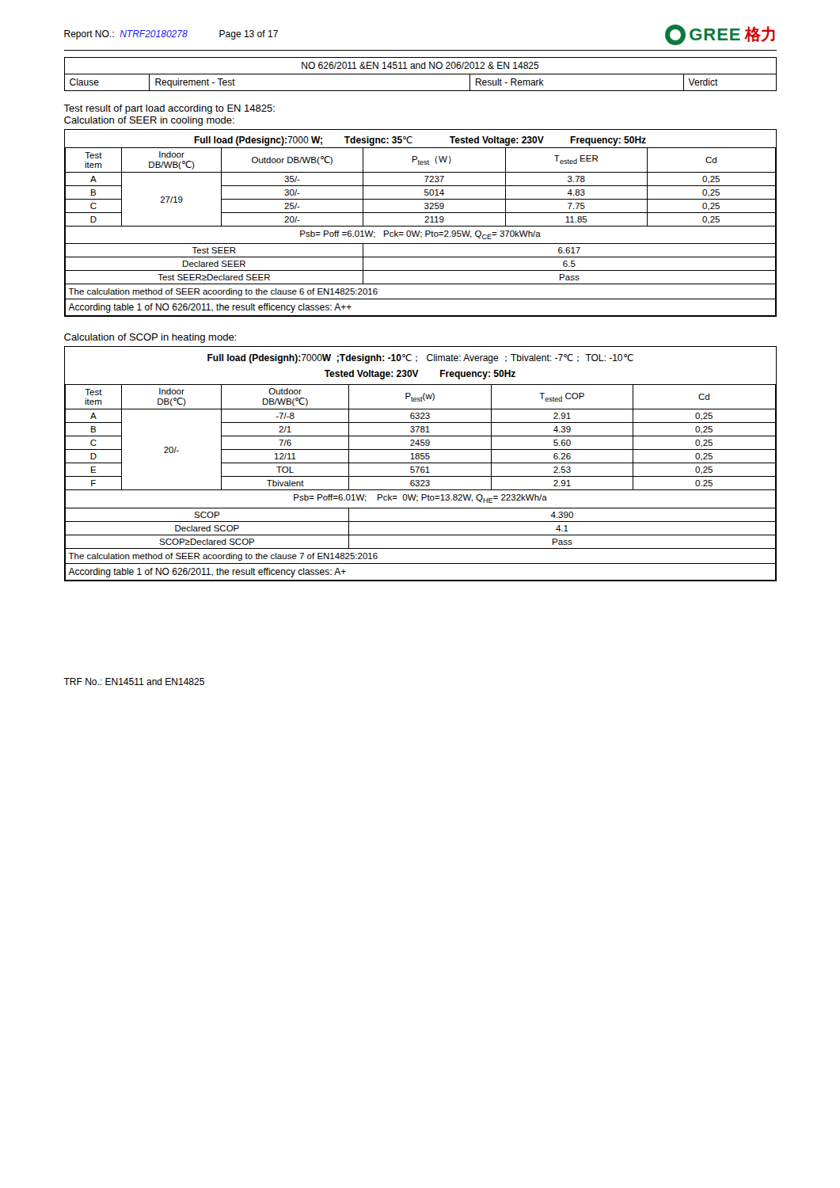Report NO.: NTRF20180278 Page 13 of 17
GREE 格力
| NO 626/2011 &EN 14511 and NO 206/2012 & EN 14825 |
| Clause | Requirement - Test | Result - Remark | Verdict |
Test result of part load according to EN 14825:
Calculation of SEER in cooling mode:
Full load (Pdesignc): 7000 W; Tdesignc: 35℃ Tested Voltage: 230V Frequency: 50Hz
| Test item | Indoor DB/WB(℃) | Outdoor DB/WB(℃) | P test （W） | T ested EER | Cd |
| A | 27/19 | 35/- | 7237 | 3.78 | 0,25 |
| B | 30/- | 5014 | 4.83 | 0,25 |
| C | 25/- | 3259 | 7.75 | 0,25 |
| D | 20/- | 2119 | 11.85 | 0,25 |
| Psb= Poff =6.01W; Pck= 0W; Pto=2.95W, Q CE = 370kWh/a |
| Test SEER | 6.617 |
| Declared SEER | 6.5 |
| Test SEER≥Declared SEER | Pass |
| The calculation method of SEER acoording to the clause 6 of EN14825:2016 |
| According table 1 of NO 626/2011, the result efficency classes: A++ |
Calculation of SCOP in heating mode:
Full load (Pdesignh): 7000W ;Tdesignh: -10℃； Climate: Average ；Tbivalent: -7℃； TOL: -10℃
Tested Voltage: 230V Frequency: 50Hz
| Test item | Indoor DB(℃) | Outdoor DB/WB(℃) | P test (w) | T ested COP | Cd |
| A | 20/- | -7/-8 | 6323 | 2.91 | 0,25 |
| B | 2/1 | 3781 | 4.39 | 0,25 |
| C | 7/6 | 2459 | 5.60 | 0,25 |
| D | 12/11 | 1855 | 6.26 | 0,25 |
| E | TOL | 5761 | 2.53 | 0,25 |
| F | Tbivalent | 6323 | 2.91 | 0.25 |
| Psb= Poff=6.01W; Pck= 0W; Pto=13.82W, Q HE = 2232kWh/a |
| SCOP | 4.390 |
| Declared SCOP | 4.1 |
| SCOP≥Declared SCOP | Pass |
| The calculation method of SEER acoording to the clause 7 of EN14825:2016 |
| According table 1 of NO 626/2011, the result efficency classes: A+ |
TRF No.: EN14511 and EN14825